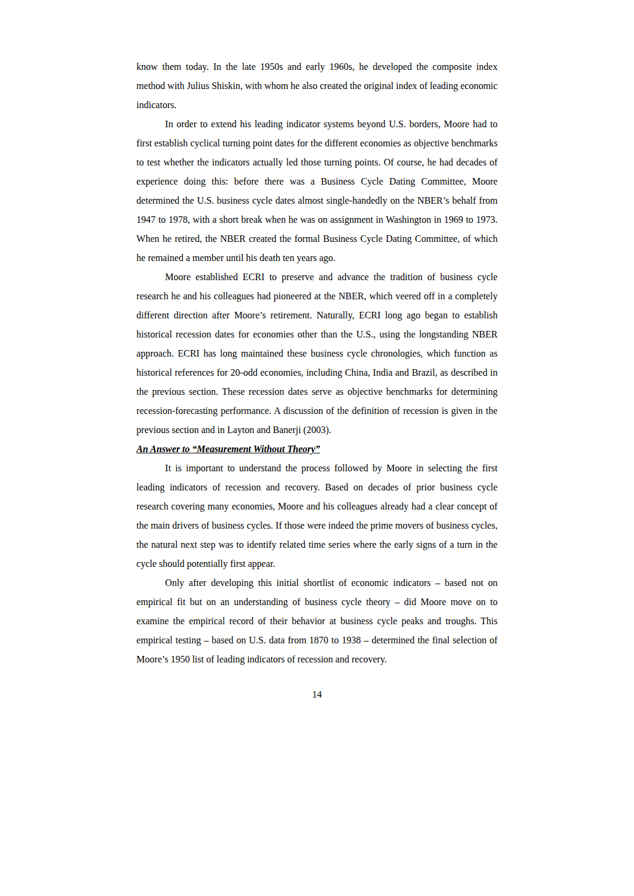know them today. In the late 1950s and early 1960s, he developed the composite index method with Julius Shiskin, with whom he also created the original index of leading economic indicators.
In order to extend his leading indicator systems beyond U.S. borders, Moore had to first establish cyclical turning point dates for the different economies as objective benchmarks to test whether the indicators actually led those turning points. Of course, he had decades of experience doing this: before there was a Business Cycle Dating Committee, Moore determined the U.S. business cycle dates almost single-handedly on the NBER’s behalf from 1947 to 1978, with a short break when he was on assignment in Washington in 1969 to 1973. When he retired, the NBER created the formal Business Cycle Dating Committee, of which he remained a member until his death ten years ago.
Moore established ECRI to preserve and advance the tradition of business cycle research he and his colleagues had pioneered at the NBER, which veered off in a completely different direction after Moore’s retirement. Naturally, ECRI long ago began to establish historical recession dates for economies other than the U.S., using the longstanding NBER approach. ECRI has long maintained these business cycle chronologies, which function as historical references for 20-odd economies, including China, India and Brazil, as described in the previous section. These recession dates serve as objective benchmarks for determining recession-forecasting performance. A discussion of the definition of recession is given in the previous section and in Layton and Banerji (2003).
An Answer to “Measurement Without Theory”
It is important to understand the process followed by Moore in selecting the first leading indicators of recession and recovery. Based on decades of prior business cycle research covering many economies, Moore and his colleagues already had a clear concept of the main drivers of business cycles. If those were indeed the prime movers of business cycles, the natural next step was to identify related time series where the early signs of a turn in the cycle should potentially first appear.
Only after developing this initial shortlist of economic indicators – based not on empirical fit but on an understanding of business cycle theory – did Moore move on to examine the empirical record of their behavior at business cycle peaks and troughs. This empirical testing – based on U.S. data from 1870 to 1938 – determined the final selection of Moore’s 1950 list of leading indicators of recession and recovery.
14